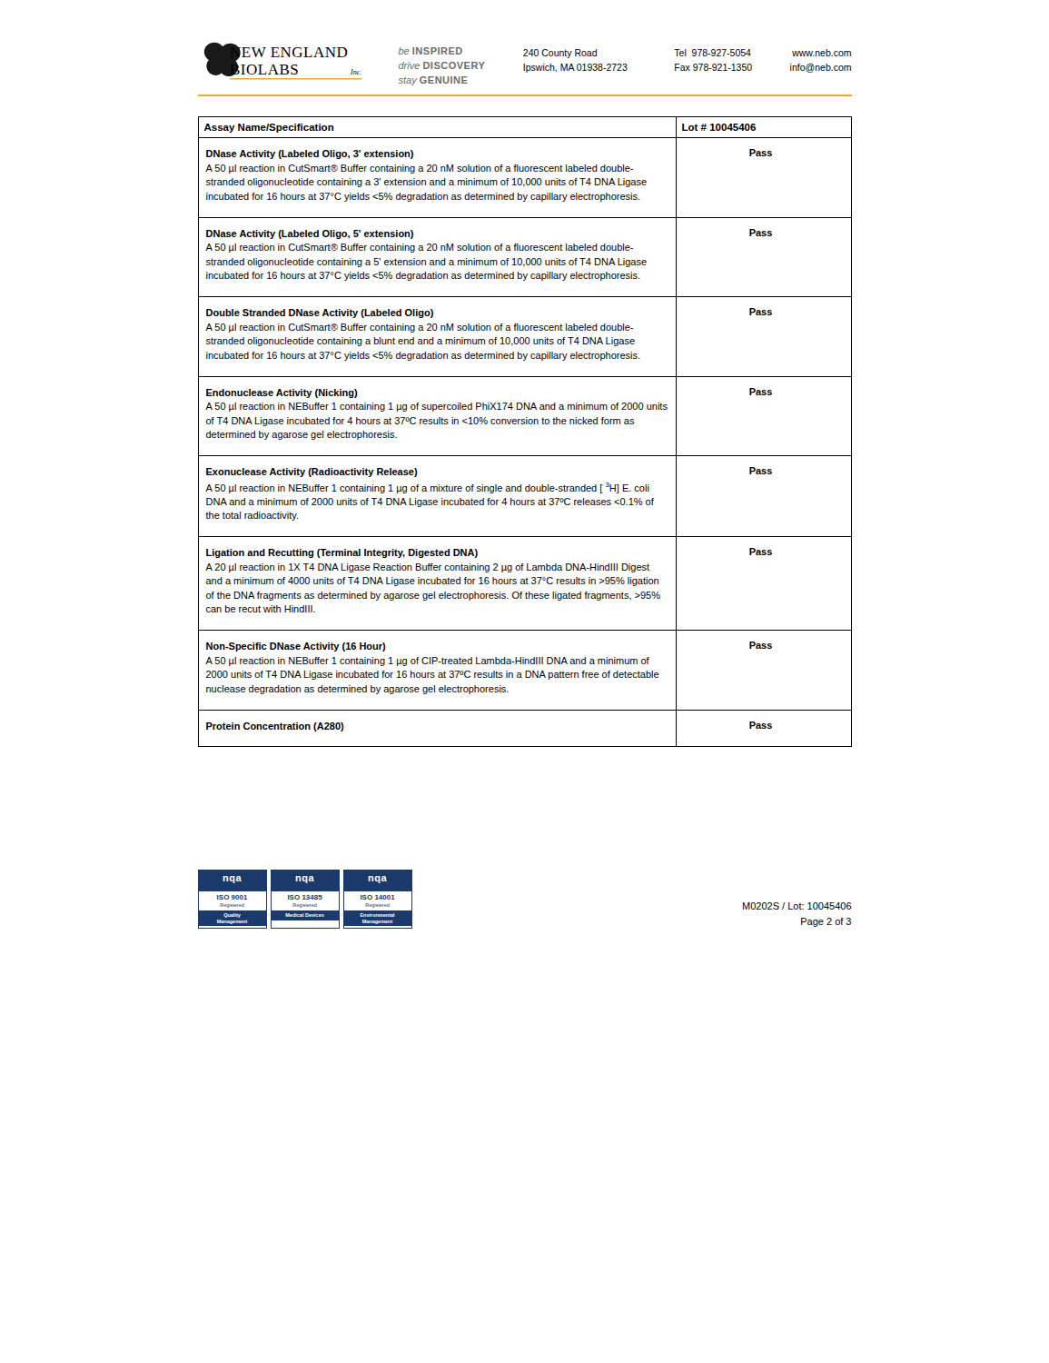be INSPIRED
drive DISCOVERY
stay GENUINE
240 County Road
Ipswich, MA 01938-2723
Tel 978-927-5054
Fax 978-921-1350
www.neb.com
info@neb.com
| Assay Name/Specification | Lot # 10045406 |
| --- | --- |
| DNase Activity (Labeled Oligo, 3' extension) A 50 µl reaction in CutSmart® Buffer containing a 20 nM solution of a fluorescent labeled double-stranded oligonucleotide containing a 3' extension and a minimum of 10,000 units of T4 DNA Ligase incubated for 16 hours at 37°C yields <5% degradation as determined by capillary electrophoresis. | Pass |
| DNase Activity (Labeled Oligo, 5' extension) A 50 µl reaction in CutSmart® Buffer containing a 20 nM solution of a fluorescent labeled double-stranded oligonucleotide containing a 5' extension and a minimum of 10,000 units of T4 DNA Ligase incubated for 16 hours at 37°C yields <5% degradation as determined by capillary electrophoresis. | Pass |
| Double Stranded DNase Activity (Labeled Oligo) A 50 µl reaction in CutSmart® Buffer containing a 20 nM solution of a fluorescent labeled double-stranded oligonucleotide containing a blunt end and a minimum of 10,000 units of T4 DNA Ligase incubated for 16 hours at 37°C yields <5% degradation as determined by capillary electrophoresis. | Pass |
| Endonuclease Activity (Nicking) A 50 µl reaction in NEBuffer 1 containing 1 µg of supercoiled PhiX174 DNA and a minimum of 2000 units of T4 DNA Ligase incubated for 4 hours at 37ºC results in <10% conversion to the nicked form as determined by agarose gel electrophoresis. | Pass |
| Exonuclease Activity (Radioactivity Release) A 50 µl reaction in NEBuffer 1 containing 1 µg of a mixture of single and double-stranded [ 3 H] E. coli DNA and a minimum of 2000 units of T4 DNA Ligase incubated for 4 hours at 37ºC releases <0.1% of the total radioactivity. | Pass |
| Ligation and Recutting (Terminal Integrity, Digested DNA) A 20 µl reaction in 1X T4 DNA Ligase Reaction Buffer containing 2 µg of Lambda DNA-HindIII Digest and a minimum of 4000 units of T4 DNA Ligase incubated for 16 hours at 37°C results in >95% ligation of the DNA fragments as determined by agarose gel electrophoresis. Of these ligated fragments, >95% can be recut with HindIII. | Pass |
| Non-Specific DNase Activity (16 Hour) A 50 µl reaction in NEBuffer 1 containing 1 µg of CIP-treated Lambda-HindIII DNA and a minimum of 2000 units of T4 DNA Ligase incubated for 16 hours at 37ºC results in a DNA pattern free of detectable nuclease degradation as determined by agarose gel electrophoresis. | Pass |
| Protein Concentration (A280) | Pass |
nqa
ISO 9001
Registered
Quality
Management
nqa
ISO 13485
Registered
Medical Devices
nqa
ISO 14001
Registered
Environmental
Management
M0202S / Lot: 10045406
Page 2 of 3